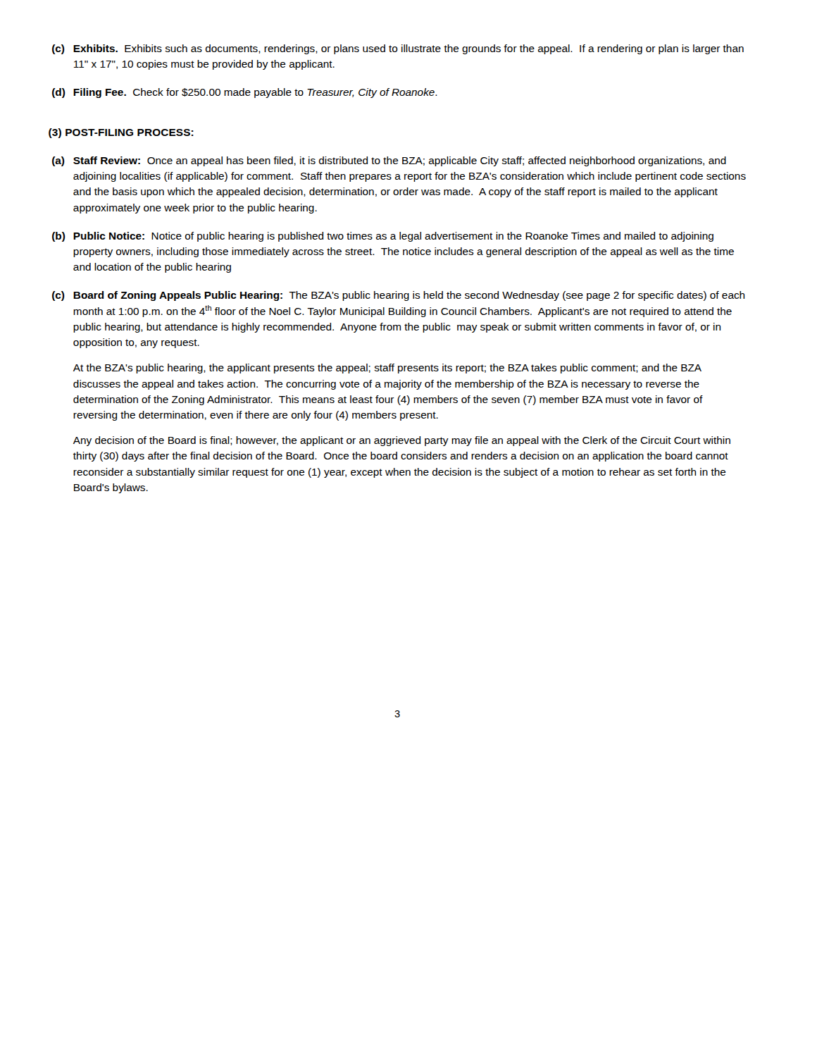(c) Exhibits. Exhibits such as documents, renderings, or plans used to illustrate the grounds for the appeal. If a rendering or plan is larger than 11" x 17", 10 copies must be provided by the applicant.
(d) Filing Fee. Check for $250.00 made payable to Treasurer, City of Roanoke.
(3) POST-FILING PROCESS:
(a) Staff Review: Once an appeal has been filed, it is distributed to the BZA; applicable City staff; affected neighborhood organizations, and adjoining localities (if applicable) for comment. Staff then prepares a report for the BZA's consideration which include pertinent code sections and the basis upon which the appealed decision, determination, or order was made. A copy of the staff report is mailed to the applicant approximately one week prior to the public hearing.
(b) Public Notice: Notice of public hearing is published two times as a legal advertisement in the Roanoke Times and mailed to adjoining property owners, including those immediately across the street. The notice includes a general description of the appeal as well as the time and location of the public hearing
(c) Board of Zoning Appeals Public Hearing: The BZA's public hearing is held the second Wednesday (see page 2 for specific dates) of each month at 1:00 p.m. on the 4th floor of the Noel C. Taylor Municipal Building in Council Chambers. Applicant's are not required to attend the public hearing, but attendance is highly recommended. Anyone from the public may speak or submit written comments in favor of, or in opposition to, any request.
At the BZA's public hearing, the applicant presents the appeal; staff presents its report; the BZA takes public comment; and the BZA discusses the appeal and takes action. The concurring vote of a majority of the membership of the BZA is necessary to reverse the determination of the Zoning Administrator. This means at least four (4) members of the seven (7) member BZA must vote in favor of reversing the determination, even if there are only four (4) members present.
Any decision of the Board is final; however, the applicant or an aggrieved party may file an appeal with the Clerk of the Circuit Court within thirty (30) days after the final decision of the Board. Once the board considers and renders a decision on an application the board cannot reconsider a substantially similar request for one (1) year, except when the decision is the subject of a motion to rehear as set forth in the Board's bylaws.
3